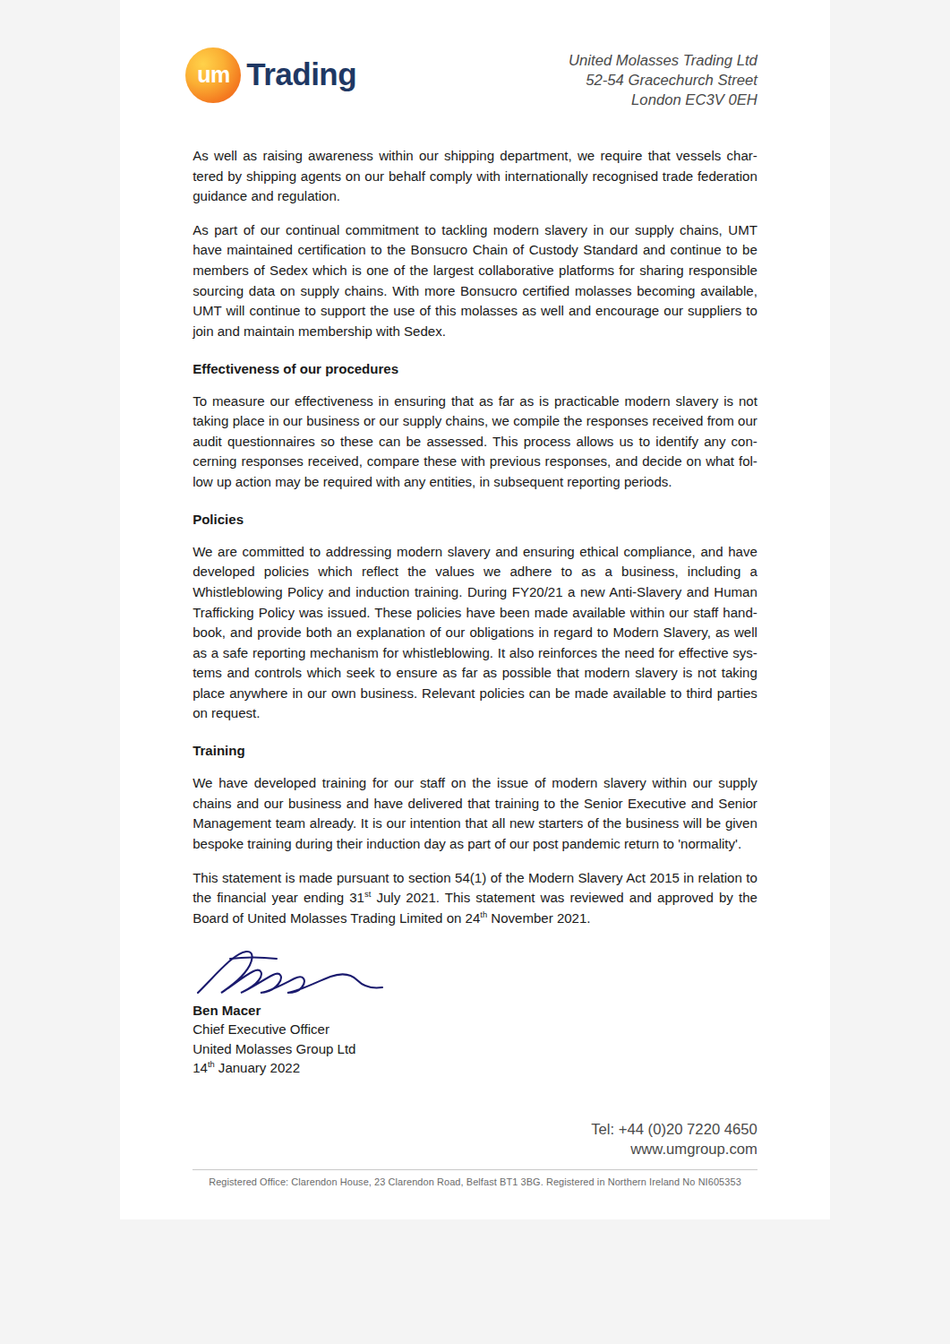Trading
United Molasses Trading Ltd
52-54 Gracechurch Street
London EC3V 0EH
As well as raising awareness within our shipping department, we require that vessels chartered by shipping agents on our behalf comply with internationally recognised trade federation guidance and regulation.
As part of our continual commitment to tackling modern slavery in our supply chains, UMT have maintained certification to the Bonsucro Chain of Custody Standard and continue to be members of Sedex which is one of the largest collaborative platforms for sharing responsible sourcing data on supply chains. With more Bonsucro certified molasses becoming available, UMT will continue to support the use of this molasses as well and encourage our suppliers to join and maintain membership with Sedex.
Effectiveness of our procedures
To measure our effectiveness in ensuring that as far as is practicable modern slavery is not taking place in our business or our supply chains, we compile the responses received from our audit questionnaires so these can be assessed. This process allows us to identify any concerning responses received, compare these with previous responses, and decide on what follow up action may be required with any entities, in subsequent reporting periods.
Policies
We are committed to addressing modern slavery and ensuring ethical compliance, and have developed policies which reflect the values we adhere to as a business, including a Whistleblowing Policy and induction training. During FY20/21 a new Anti-Slavery and Human Trafficking Policy was issued. These policies have been made available within our staff handbook, and provide both an explanation of our obligations in regard to Modern Slavery, as well as a safe reporting mechanism for whistleblowing. It also reinforces the need for effective systems and controls which seek to ensure as far as possible that modern slavery is not taking place anywhere in our own business. Relevant policies can be made available to third parties on request.
Training
We have developed training for our staff on the issue of modern slavery within our supply chains and our business and have delivered that training to the Senior Executive and Senior Management team already. It is our intention that all new starters of the business will be given bespoke training during their induction day as part of our post pandemic return to 'normality'.
This statement is made pursuant to section 54(1) of the Modern Slavery Act 2015 in relation to the financial year ending 31st July 2021. This statement was reviewed and approved by the Board of United Molasses Trading Limited on 24th November 2021.
Ben Macer
Chief Executive Officer
United Molasses Group Ltd
14th January 2022
Tel: +44 (0)20 7220 4650
www.umgroup.com
Registered Office: Clarendon House, 23 Clarendon Road, Belfast BT1 3BG. Registered in Northern Ireland No NI605353